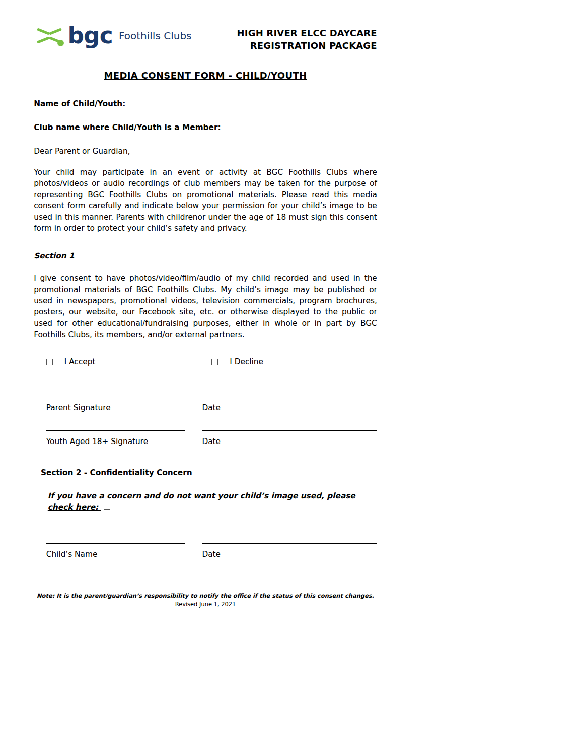bgc
Foothills Clubs
HIGH RIVER ELCC DAYCARE
REGISTRATION PACKAGE
MEDIA CONSENT FORM - CHILD/YOUTH
Name of Child/Youth:
Club name where Child/Youth is a Member:
Dear Parent or Guardian,
Your child may participate in an event or activity at BGC Foothills Clubs where photos/videos or audio recordings of club members may be taken for the purpose of representing BGC Foothills Clubs on promotional materials. Please read this media consent form carefully and indicate below your permission for your child’s image to be used in this manner. Parents with childrenor under the age of 18 must sign this consent form in order to protect your child’s safety and privacy.
Section 1
I give consent to have photos/video/film/audio of my child recorded and used in the promotional materials of BGC Foothills Clubs. My child’s image may be published or used in newspapers, promotional videos, television commercials, program brochures, posters, our website, our Facebook site, etc. or otherwise displayed to the public or used for other educational/fundraising purposes, either in whole or in part by BGC Foothills Clubs, its members, and/or external partners.
I Accept
I Decline
Parent Signature
Date
Youth Aged 18+ Signature
Date
Section 2 - Confidentiality Concern
If you have a concern and do not want your child’s image used, please check here:
Child’s Name
Date
Note: It is the parent/guardian’s responsibility to notify the office if the status of this consent changes.
Revised June 1, 2021